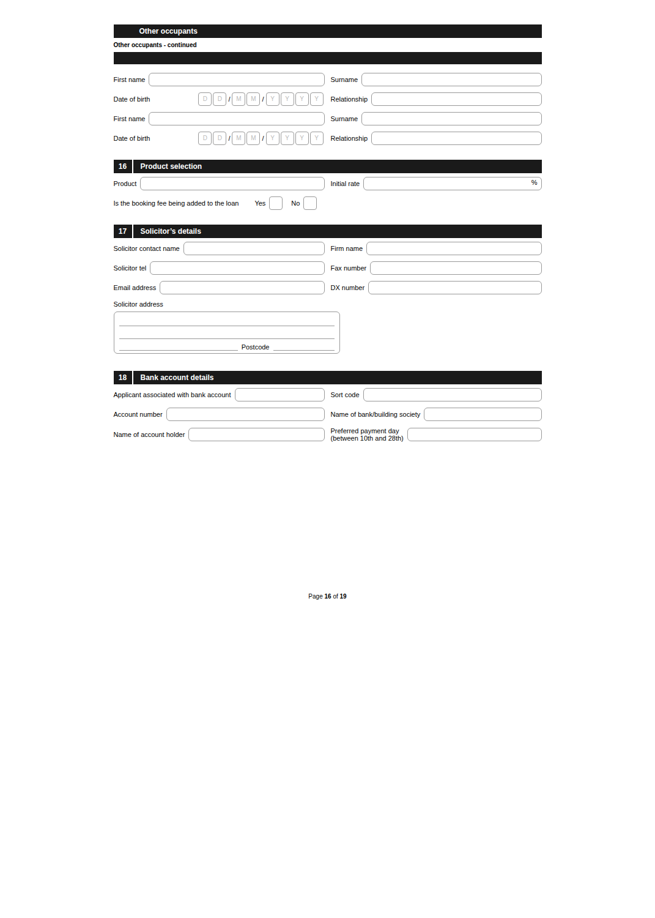Other occupants
Other occupants - continued
First name
Surname
Date of birth
D
D
/
M
M
/
Y
Y
Y
Y
Relationship
First name
Surname
Date of birth
D
D
/
M
M
/
Y
Y
Y
Y
Relationship
16
Product selection
Product
Initial rate
Is the booking fee being added to the loan Yes No
17
Solicitor’s details
Solicitor contact name
Firm name
Solicitor tel
Fax number
Email address
DX number
Solicitor address
Postcode
18
Bank account details
Applicant associated with bank account
Sort code
Account number
Name of bank/building society
Name of account holder
Preferred payment day
(between 10th and 28th)
Page 16 of 19